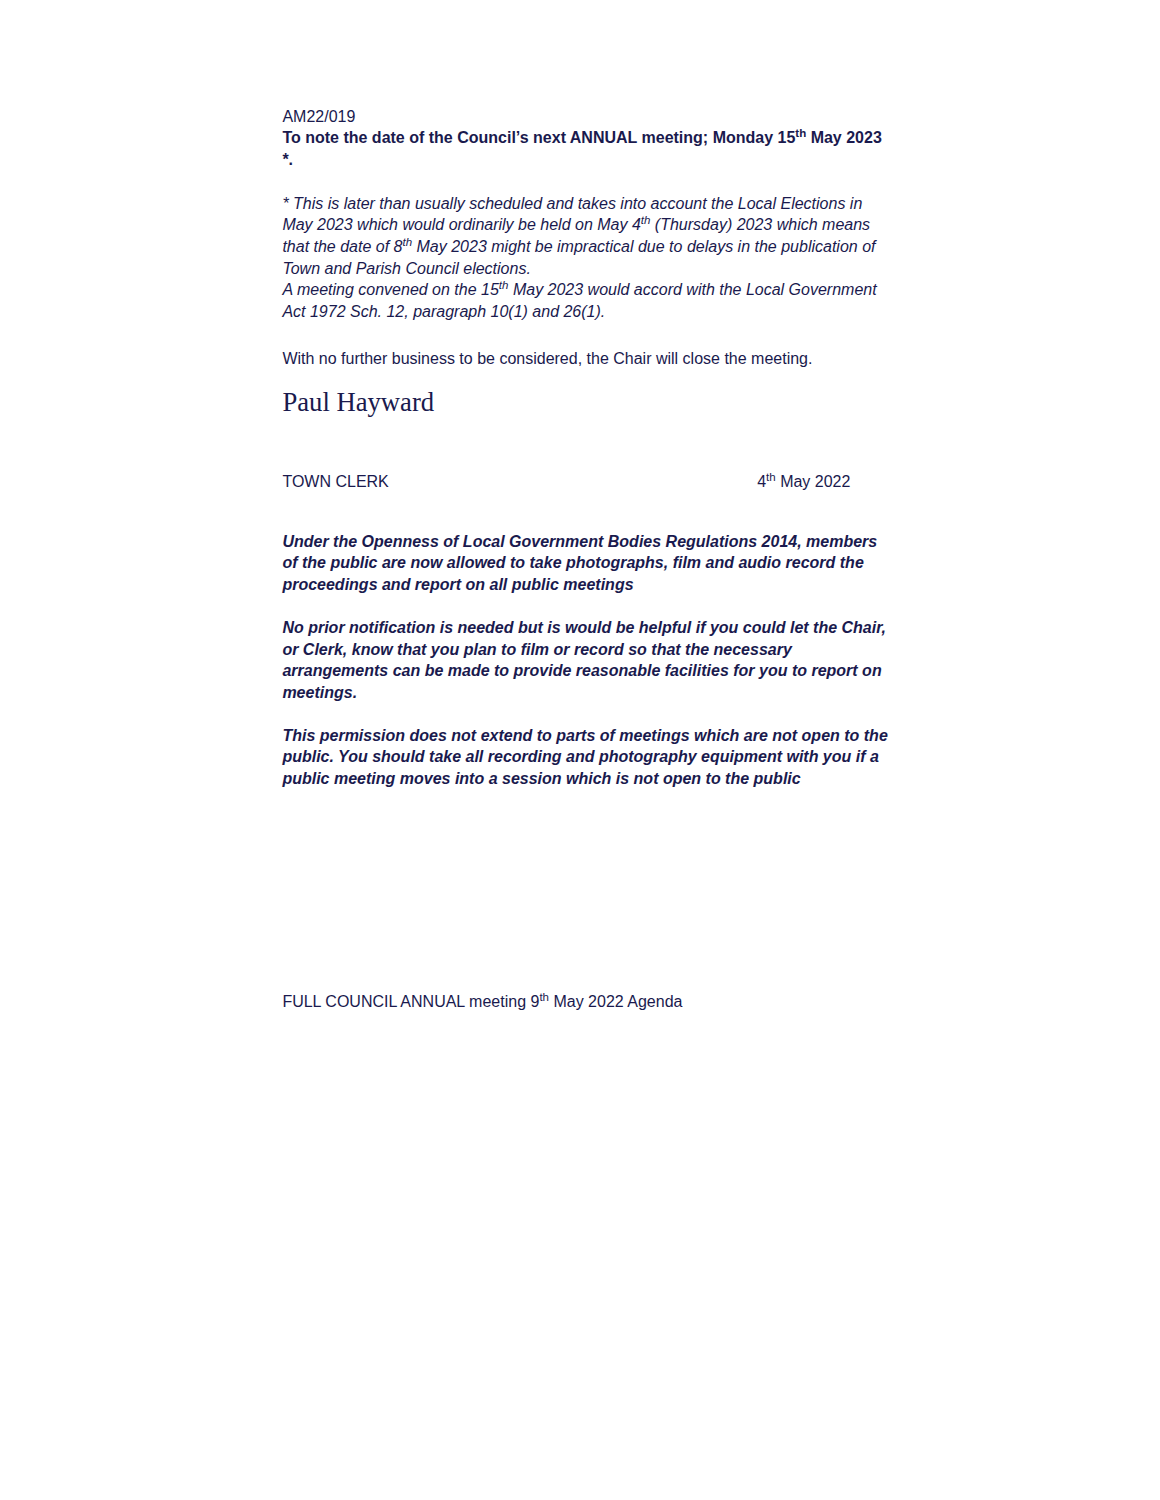AM22/019
To note the date of the Council’s next ANNUAL meeting; Monday 15th May 2023 *.
* This is later than usually scheduled and takes into account the Local Elections in May 2023 which would ordinarily be held on May 4th (Thursday) 2023 which means that the date of 8th May 2023 might be impractical due to delays in the publication of Town and Parish Council elections.
A meeting convened on the 15th May 2023 would accord with the Local Government Act 1972 Sch. 12, paragraph 10(1) and 26(1).
With no further business to be considered, the Chair will close the meeting.
Paul Hayward
TOWN CLERK
4th May 2022
Under the Openness of Local Government Bodies Regulations 2014, members of the public are now allowed to take photographs, film and audio record the proceedings and report on all public meetings
No prior notification is needed but is would be helpful if you could let the Chair, or Clerk, know that you plan to film or record so that the necessary arrangements can be made to provide reasonable facilities for you to report on meetings.
This permission does not extend to parts of meetings which are not open to the public. You should take all recording and photography equipment with you if a public meeting moves into a session which is not open to the public
FULL COUNCIL ANNUAL meeting 9th May 2022 Agenda